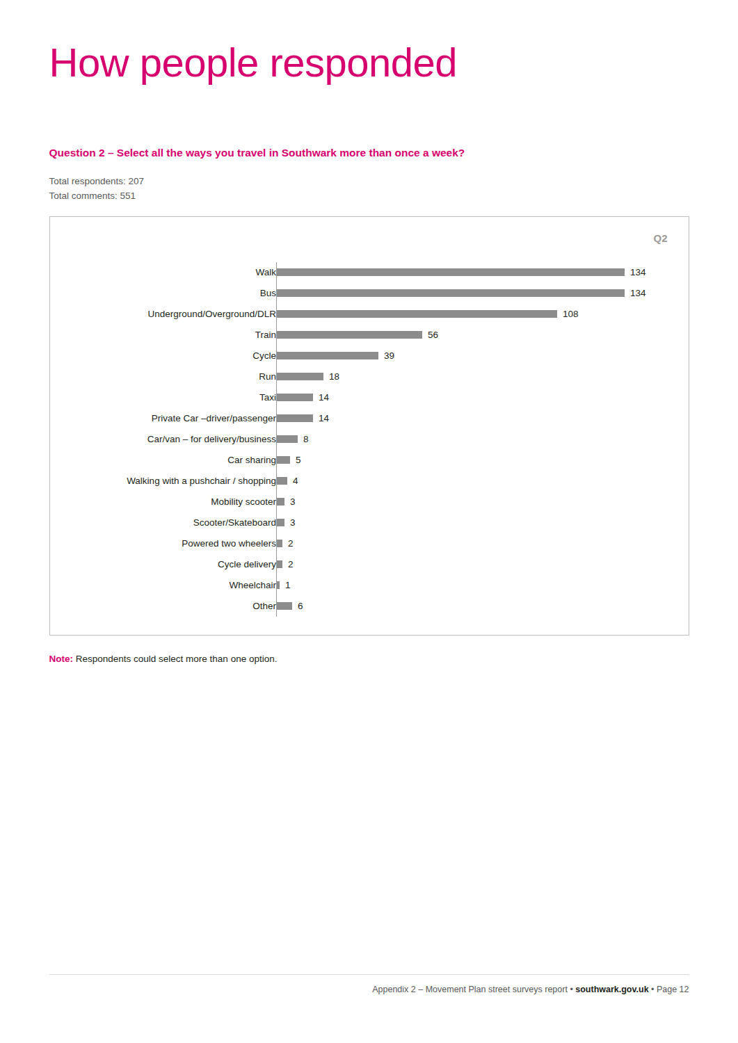How people responded
Question 2 – Select all the ways you travel in Southwark more than once a week?
Total respondents: 207
Total comments: 551
Q2
| Walk | 134 |
| Bus | 134 |
| Underground/Overground/DLR | 108 |
| Train | 56 |
| Cycle | 39 |
| Run | 18 |
| Taxi | 14 |
| Private Car –driver/passenger | 14 |
| Car/van – for delivery/business | 8 |
| Car sharing | 5 |
| Walking with a pushchair / shopping | 4 |
| Mobility scooter | 3 |
| Scooter/Skateboard | 3 |
| Powered two wheelers | 2 |
| Cycle delivery | 2 |
| Wheelchair | 1 |
| Other | 6 |
Note: Respondents could select more than one option.
Appendix 2 – Movement Plan street surveys report • southwark.gov.uk • Page 12